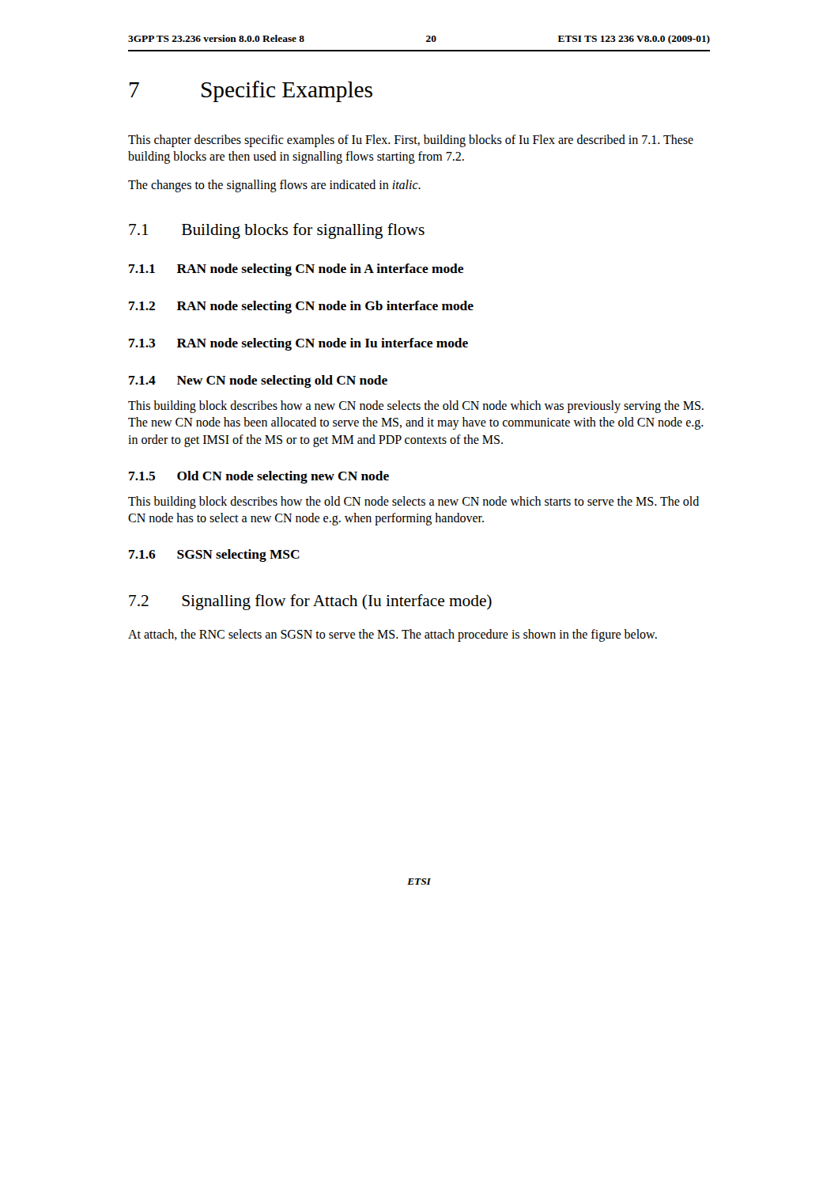3GPP TS 23.236 version 8.0.0 Release 8 20 ETSI TS 123 236 V8.0.0 (2009-01)
7 Specific Examples
This chapter describes specific examples of Iu Flex. First, building blocks of Iu Flex are described in 7.1. These building blocks are then used in signalling flows starting from 7.2.
The changes to the signalling flows are indicated in italic.
7.1 Building blocks for signalling flows
7.1.1 RAN node selecting CN node in A interface mode
7.1.2 RAN node selecting CN node in Gb interface mode
7.1.3 RAN node selecting CN node in Iu interface mode
7.1.4 New CN node selecting old CN node
This building block describes how a new CN node selects the old CN node which was previously serving the MS. The new CN node has been allocated to serve the MS, and it may have to communicate with the old CN node e.g. in order to get IMSI of the MS or to get MM and PDP contexts of the MS.
7.1.5 Old CN node selecting new CN node
This building block describes how the old CN node selects a new CN node which starts to serve the MS. The old CN node has to select a new CN node e.g. when performing handover.
7.1.6 SGSN selecting MSC
7.2 Signalling flow for Attach (Iu interface mode)
At attach, the RNC selects an SGSN to serve the MS. The attach procedure is shown in the figure below.
ETSI